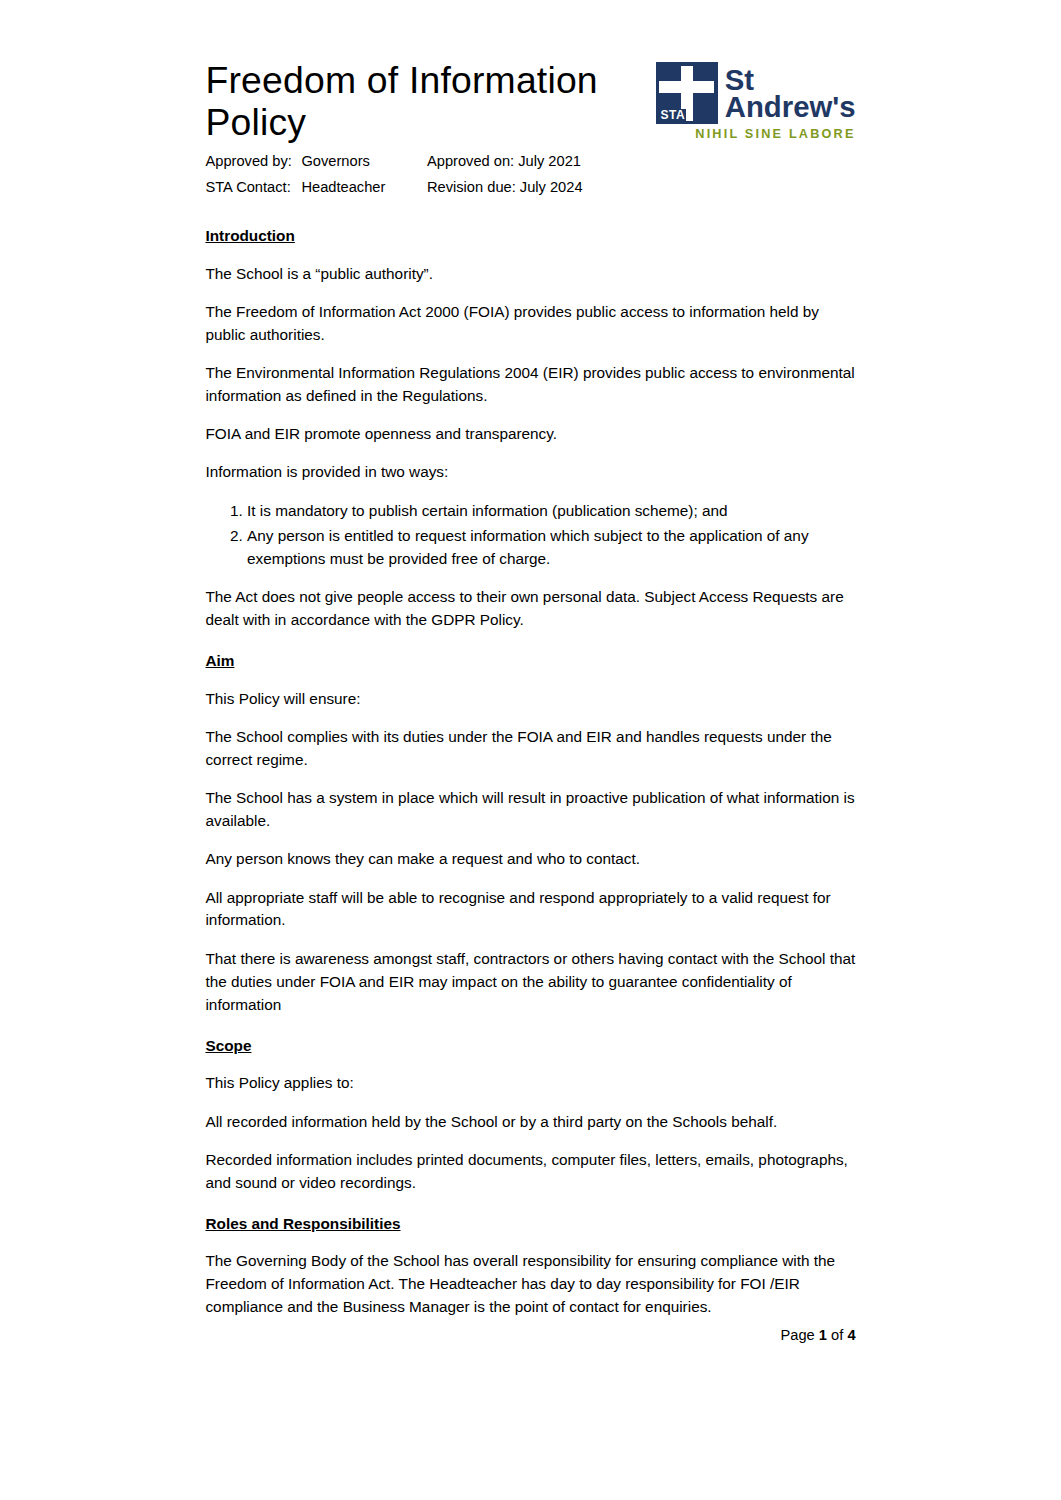Freedom of Information Policy
| Approved by: | Governors | Approved on: July 2021 |
| STA Contact: | Headteacher | Revision due: July 2024 |
STA
St Andrew's
NIHIL SINE LABORE
Introduction
The School is a “public authority”.
The Freedom of Information Act 2000 (FOIA) provides public access to information held by public authorities.
The Environmental Information Regulations 2004 (EIR) provides public access to environmental information as defined in the Regulations.
FOIA and EIR promote openness and transparency.
Information is provided in two ways:
It is mandatory to publish certain information (publication scheme); and
Any person is entitled to request information which subject to the application of any exemptions must be provided free of charge.
The Act does not give people access to their own personal data. Subject Access Requests are dealt with in accordance with the GDPR Policy.
Aim
This Policy will ensure:
The School complies with its duties under the FOIA and EIR and handles requests under the correct regime.
The School has a system in place which will result in proactive publication of what information is available.
Any person knows they can make a request and who to contact.
All appropriate staff will be able to recognise and respond appropriately to a valid request for information.
That there is awareness amongst staff, contractors or others having contact with the School that the duties under FOIA and EIR may impact on the ability to guarantee confidentiality of information
Scope
This Policy applies to:
All recorded information held by the School or by a third party on the Schools behalf.
Recorded information includes printed documents, computer files, letters, emails, photographs, and sound or video recordings.
Roles and Responsibilities
The Governing Body of the School has overall responsibility for ensuring compliance with the Freedom of Information Act. The Headteacher has day to day responsibility for FOI /EIR compliance and the Business Manager is the point of contact for enquiries.
Page 1 of 4